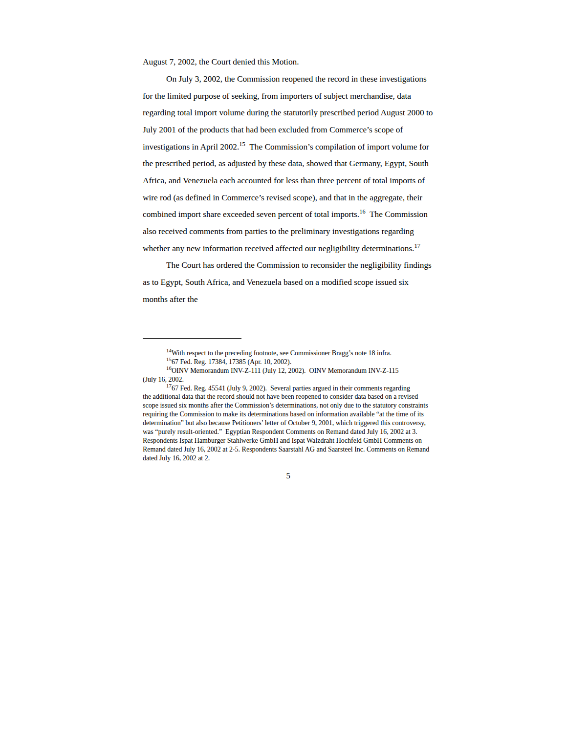August 7, 2002, the Court denied this Motion.
On July 3, 2002, the Commission reopened the record in these investigations for the limited purpose of seeking, from importers of subject merchandise, data regarding total import volume during the statutorily prescribed period August 2000 to July 2001 of the products that had been excluded from Commerce’s scope of investigations in April 2002.15 The Commission’s compilation of import volume for the prescribed period, as adjusted by these data, showed that Germany, Egypt, South Africa, and Venezuela each accounted for less than three percent of total imports of wire rod (as defined in Commerce’s revised scope), and that in the aggregate, their combined import share exceeded seven percent of total imports.16 The Commission also received comments from parties to the preliminary investigations regarding whether any new information received affected our negligibility determinations.17
The Court has ordered the Commission to reconsider the negligibility findings as to Egypt, South Africa, and Venezuela based on a modified scope issued six months after the
14With respect to the preceding footnote, see Commissioner Bragg’s note 18 infra.
1567 Fed. Reg. 17384, 17385 (Apr. 10, 2002).
16OINV Memorandum INV-Z-111 (July 12, 2002). OINV Memorandum INV-Z-115
(July 16, 2002.
1767 Fed. Reg. 45541 (July 9, 2002). Several parties argued in their comments regarding
the additional data that the record should not have been reopened to consider data based on a revised scope issued six months after the Commission’s determinations, not only due to the statutory constraints requiring the Commission to make its determinations based on information available “at the time of its determination” but also because Petitioners’ letter of October 9, 2001, which triggered this controversy, was “purely result-oriented.” Egyptian Respondent Comments on Remand dated July 16, 2002 at 3. Respondents Ispat Hamburger Stahlwerke GmbH and Ispat Walzdraht Hochfeld GmbH Comments on Remand dated July 16, 2002 at 2-5. Respondents Saarstahl AG and Saarsteel Inc. Comments on Remand dated July 16, 2002 at 2.
5